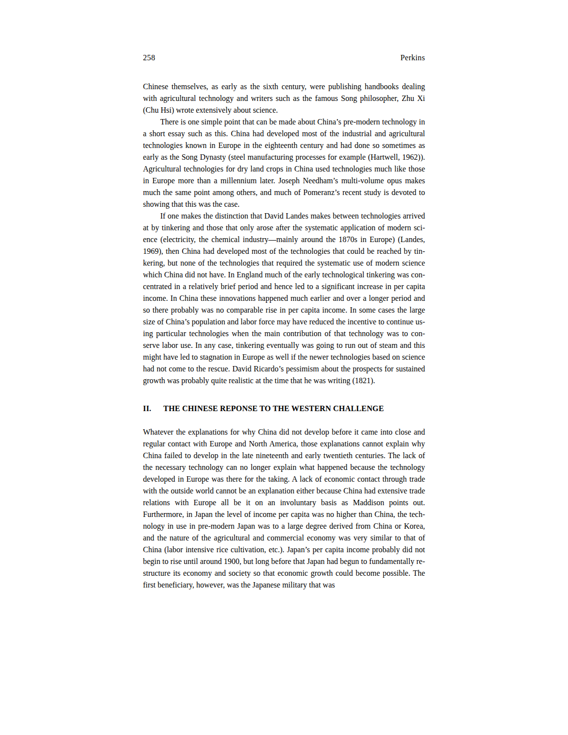258 Perkins
Chinese themselves, as early as the sixth century, were publishing handbooks dealing with agricultural technology and writers such as the famous Song philosopher, Zhu Xi (Chu Hsi) wrote extensively about science.
There is one simple point that can be made about China’s pre-modern technology in a short essay such as this. China had developed most of the industrial and agricultural technologies known in Europe in the eighteenth century and had done so sometimes as early as the Song Dynasty (steel manufacturing processes for example (Hartwell, 1962)). Agricultural technologies for dry land crops in China used technologies much like those in Europe more than a millennium later. Joseph Needham’s multi-volume opus makes much the same point among others, and much of Pomeranz’s recent study is devoted to showing that this was the case.
If one makes the distinction that David Landes makes between technologies arrived at by tinkering and those that only arose after the systematic application of modern science (electricity, the chemical industry—mainly around the 1870s in Europe) (Landes, 1969), then China had developed most of the technologies that could be reached by tinkering, but none of the technologies that required the systematic use of modern science which China did not have. In England much of the early technological tinkering was concentrated in a relatively brief period and hence led to a significant increase in per capita income. In China these innovations happened much earlier and over a longer period and so there probably was no comparable rise in per capita income. In some cases the large size of China’s population and labor force may have reduced the incentive to continue using particular technologies when the main contribution of that technology was to conserve labor use. In any case, tinkering eventually was going to run out of steam and this might have led to stagnation in Europe as well if the newer technologies based on science had not come to the rescue. David Ricardo’s pessimism about the prospects for sustained growth was probably quite realistic at the time that he was writing (1821).
II. The Chinese Reponse to the Western Challenge
Whatever the explanations for why China did not develop before it came into close and regular contact with Europe and North America, those explanations cannot explain why China failed to develop in the late nineteenth and early twentieth centuries. The lack of the necessary technology can no longer explain what happened because the technology developed in Europe was there for the taking. A lack of economic contact through trade with the outside world cannot be an explanation either because China had extensive trade relations with Europe all be it on an involuntary basis as Maddison points out. Furthermore, in Japan the level of income per capita was no higher than China, the technology in use in pre-modern Japan was to a large degree derived from China or Korea, and the nature of the agricultural and commercial economy was very similar to that of China (labor intensive rice cultivation, etc.). Japan’s per capita income probably did not begin to rise until around 1900, but long before that Japan had begun to fundamentally restructure its economy and society so that economic growth could become possible. The first beneficiary, however, was the Japanese military that was